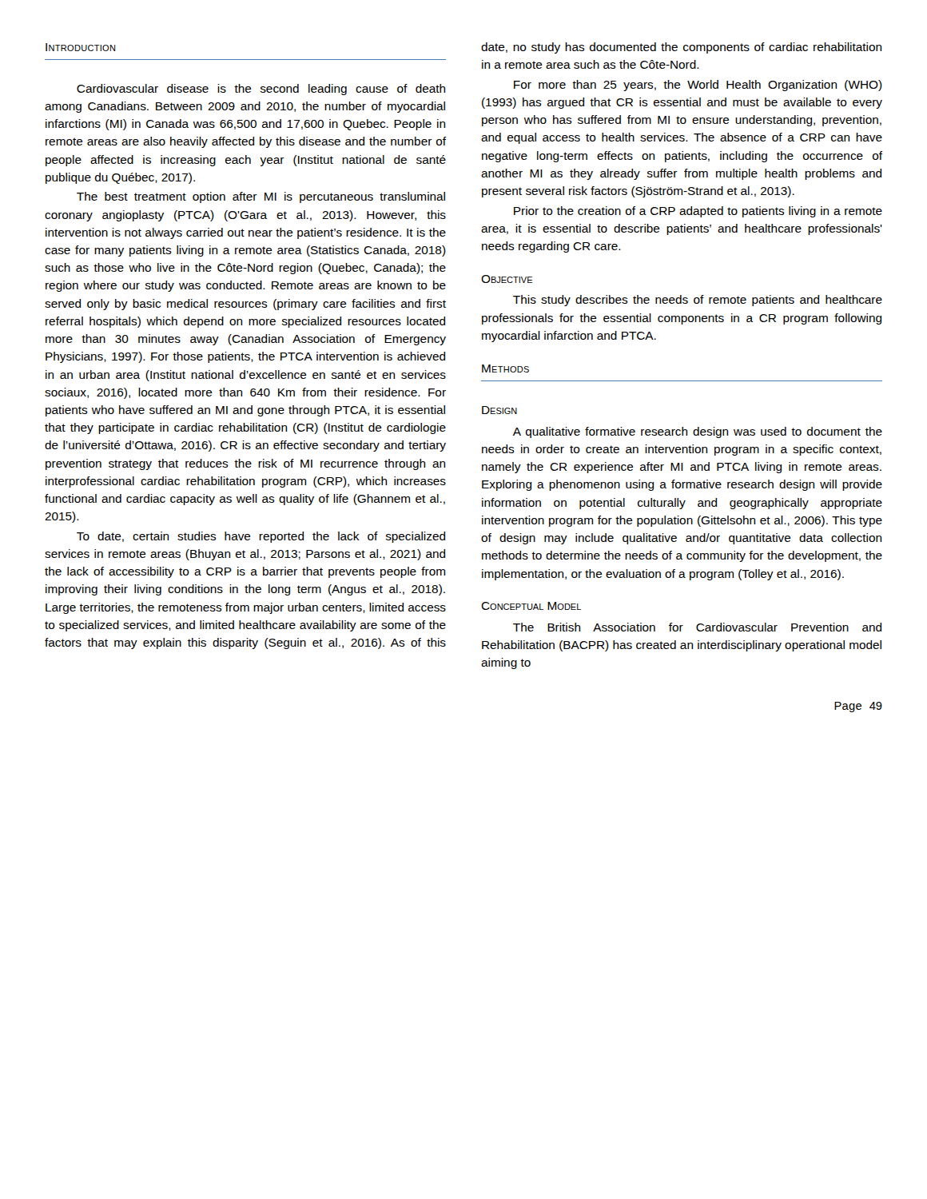Introduction
Cardiovascular disease is the second leading cause of death among Canadians. Between 2009 and 2010, the number of myocardial infarctions (MI) in Canada was 66,500 and 17,600 in Quebec. People in remote areas are also heavily affected by this disease and the number of people affected is increasing each year (Institut national de santé publique du Québec, 2017).
The best treatment option after MI is percutaneous transluminal coronary angioplasty (PTCA) (O'Gara et al., 2013). However, this intervention is not always carried out near the patient’s residence. It is the case for many patients living in a remote area (Statistics Canada, 2018) such as those who live in the Côte-Nord region (Quebec, Canada); the region where our study was conducted. Remote areas are known to be served only by basic medical resources (primary care facilities and first referral hospitals) which depend on more specialized resources located more than 30 minutes away (Canadian Association of Emergency Physicians, 1997). For those patients, the PTCA intervention is achieved in an urban area (Institut national d’excellence en santé et en services sociaux, 2016), located more than 640 Km from their residence. For patients who have suffered an MI and gone through PTCA, it is essential that they participate in cardiac rehabilitation (CR) (Institut de cardiologie de l’université d’Ottawa, 2016). CR is an effective secondary and tertiary prevention strategy that reduces the risk of MI recurrence through an interprofessional cardiac rehabilitation program (CRP), which increases functional and cardiac capacity as well as quality of life (Ghannem et al., 2015).
To date, certain studies have reported the lack of specialized services in remote areas (Bhuyan et al., 2013; Parsons et al., 2021) and the lack of accessibility to a CRP is a barrier that prevents people from improving their living conditions in the long term (Angus et al., 2018). Large territories, the remoteness from major urban centers, limited access to specialized services, and limited healthcare availability are some of the factors that may explain this disparity (Seguin et al., 2016). As of this date, no study has documented the components of cardiac rehabilitation in a remote area such as the Côte-Nord.
For more than 25 years, the World Health Organization (WHO) (1993) has argued that CR is essential and must be available to every person who has suffered from MI to ensure understanding, prevention, and equal access to health services. The absence of a CRP can have negative long-term effects on patients, including the occurrence of another MI as they already suffer from multiple health problems and present several risk factors (Sjöström-Strand et al., 2013).
Prior to the creation of a CRP adapted to patients living in a remote area, it is essential to describe patients’ and healthcare professionals' needs regarding CR care.
Objective
This study describes the needs of remote patients and healthcare professionals for the essential components in a CR program following myocardial infarction and PTCA.
Methods
Design
A qualitative formative research design was used to document the needs in order to create an intervention program in a specific context, namely the CR experience after MI and PTCA living in remote areas. Exploring a phenomenon using a formative research design will provide information on potential culturally and geographically appropriate intervention program for the population (Gittelsohn et al., 2006). This type of design may include qualitative and/or quantitative data collection methods to determine the needs of a community for the development, the implementation, or the evaluation of a program (Tolley et al., 2016).
Conceptual Model
The British Association for Cardiovascular Prevention and Rehabilitation (BACPR) has created an interdisciplinary operational model aiming to
Page 49